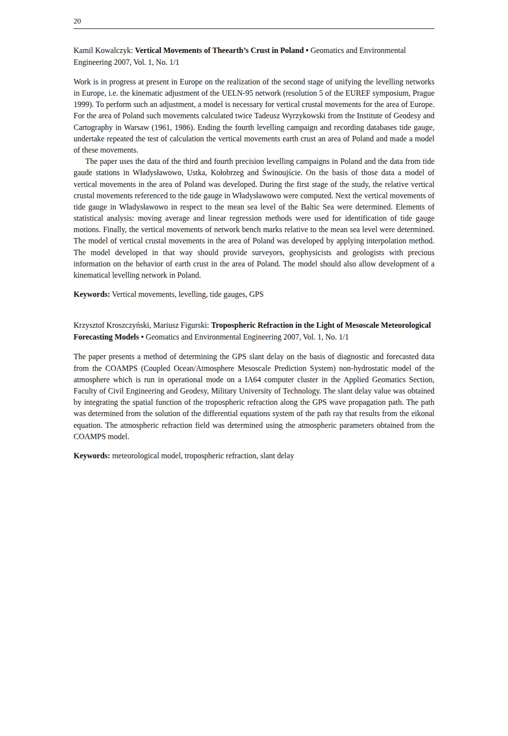20
Kamil Kowalczyk: Vertical Movements of Theearth’s Crust in Poland • Geomatics and Environmental Engineering 2007, Vol. 1, No. 1/1
Work is in progress at present in Europe on the realization of the second stage of unifying the levelling networks in Europe, i.e. the kinematic adjustment of the UELN-95 network (resolution 5 of the EUREF symposium, Prague 1999). To perform such an adjustment, a model is necessary for vertical crustal movements for the area of Europe. For the area of Poland such movements calculated twice Tadeusz Wyrzykowski from the Institute of Geodesy and Cartography in Warsaw (1961, 1986). Ending the fourth levelling campaign and recording databases tide gauge, undertake repeated the test of calculation the vertical movements earth crust an area of Poland and made a model of these movements.
The paper uses the data of the third and fourth precision levelling campaigns in Poland and the data from tide gaude stations in Władysławowo, Ustka, Kołobrzeg and Świnoujście. On the basis of those data a model of vertical movements in the area of Poland was developed. During the first stage of the study, the relative vertical crustal movements referenced to the tide gauge in Władysławowo were computed. Next the vertical movements of tide gauge in Władysławowo in respect to the mean sea level of the Baltic Sea were determined. Elements of statistical analysis: moving average and linear regression methods were used for identification of tide gauge motions. Finally, the vertical movements of network bench marks relative to the mean sea level were determined. The model of vertical crustal movements in the area of Poland was developed by applying interpolation method. The model developed in that way should provide surveyors, geophysicists and geologists with precious information on the behavior of earth crust in the area of Poland. The model should also allow development of a kinematical levelling network in Poland.
Keywords: Vertical movements, levelling, tide gauges, GPS
Krzysztof Kroszczyński, Mariusz Figurski: Tropospheric Refraction in the Light of Mesoscale Meteorological Forecasting Models • Geomatics and Environmental Engineering 2007, Vol. 1, No. 1/1
The paper presents a method of determining the GPS slant delay on the basis of diagnostic and forecasted data from the COAMPS (Coupled Ocean/Atmosphere Mesoscale Prediction System) non-hydrostatic model of the atmosphere which is run in operational mode on a IA64 computer cluster in the Applied Geomatics Section, Faculty of Civil Engineering and Geodesy, Military University of Technology. The slant delay value was obtained by integrating the spatial function of the tropospheric refraction along the GPS wave propagation path. The path was determined from the solution of the differential equations system of the path ray that results from the eikonal equation. The atmospheric refraction field was determined using the atmospheric parameters obtained from the COAMPS model.
Keywords: meteorological model, tropospheric refraction, slant delay